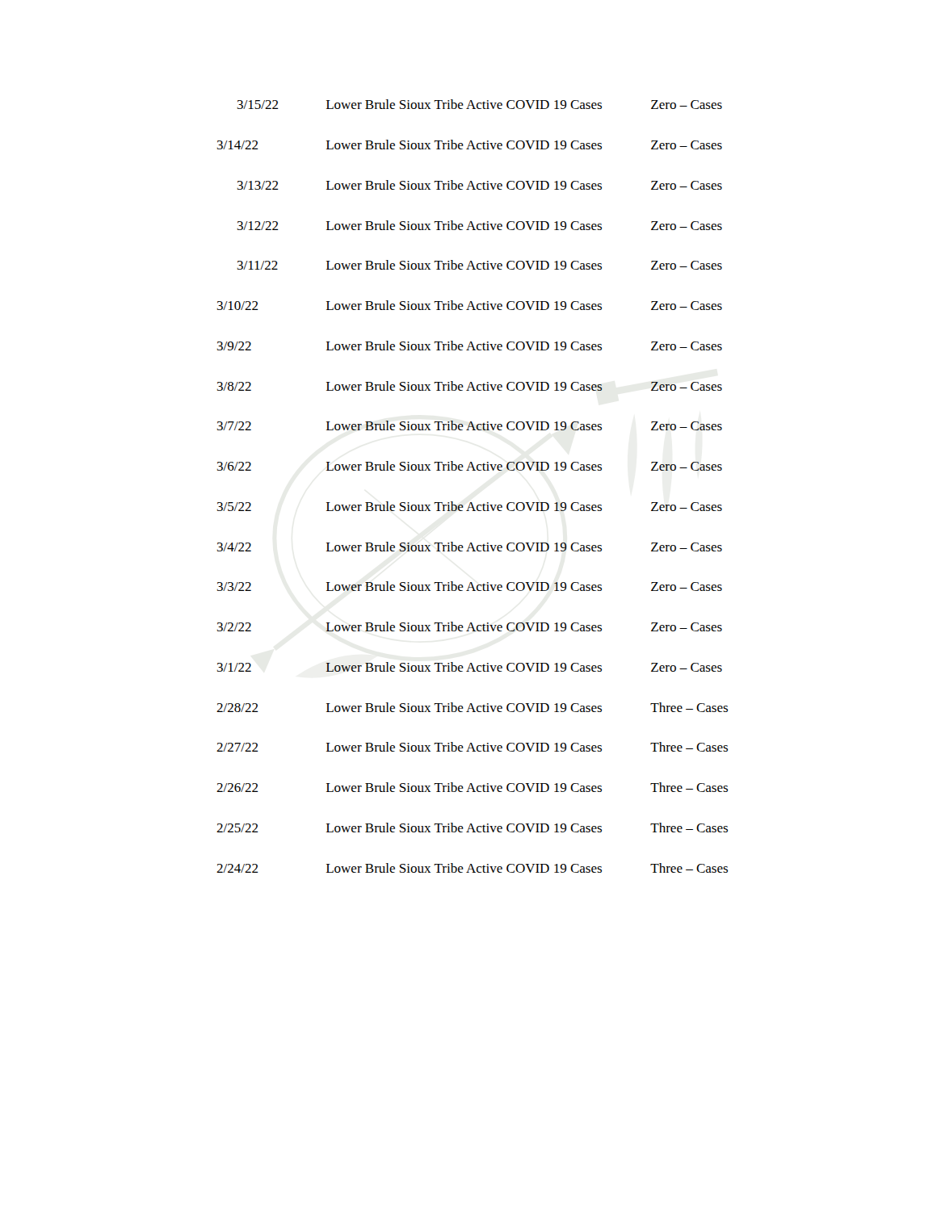| 3/15/22 | Lower Brule Sioux Tribe Active COVID 19 Cases | Zero – Cases |
| 3/14/22 | Lower Brule Sioux Tribe Active COVID 19 Cases | Zero – Cases |
| 3/13/22 | Lower Brule Sioux Tribe Active COVID 19 Cases | Zero – Cases |
| 3/12/22 | Lower Brule Sioux Tribe Active COVID 19 Cases | Zero – Cases |
| 3/11/22 | Lower Brule Sioux Tribe Active COVID 19 Cases | Zero – Cases |
| 3/10/22 | Lower Brule Sioux Tribe Active COVID 19 Cases | Zero – Cases |
| 3/9/22 | Lower Brule Sioux Tribe Active COVID 19 Cases | Zero – Cases |
| 3/8/22 | Lower Brule Sioux Tribe Active COVID 19 Cases | Zero – Cases |
| 3/7/22 | Lower Brule Sioux Tribe Active COVID 19 Cases | Zero – Cases |
| 3/6/22 | Lower Brule Sioux Tribe Active COVID 19 Cases | Zero – Cases |
| 3/5/22 | Lower Brule Sioux Tribe Active COVID 19 Cases | Zero – Cases |
| 3/4/22 | Lower Brule Sioux Tribe Active COVID 19 Cases | Zero – Cases |
| 3/3/22 | Lower Brule Sioux Tribe Active COVID 19 Cases | Zero – Cases |
| 3/2/22 | Lower Brule Sioux Tribe Active COVID 19 Cases | Zero – Cases |
| 3/1/22 | Lower Brule Sioux Tribe Active COVID 19 Cases | Zero – Cases |
| 2/28/22 | Lower Brule Sioux Tribe Active COVID 19 Cases | Three – Cases |
| 2/27/22 | Lower Brule Sioux Tribe Active COVID 19 Cases | Three – Cases |
| 2/26/22 | Lower Brule Sioux Tribe Active COVID 19 Cases | Three – Cases |
| 2/25/22 | Lower Brule Sioux Tribe Active COVID 19 Cases | Three – Cases |
| 2/24/22 | Lower Brule Sioux Tribe Active COVID 19 Cases | Three – Cases |